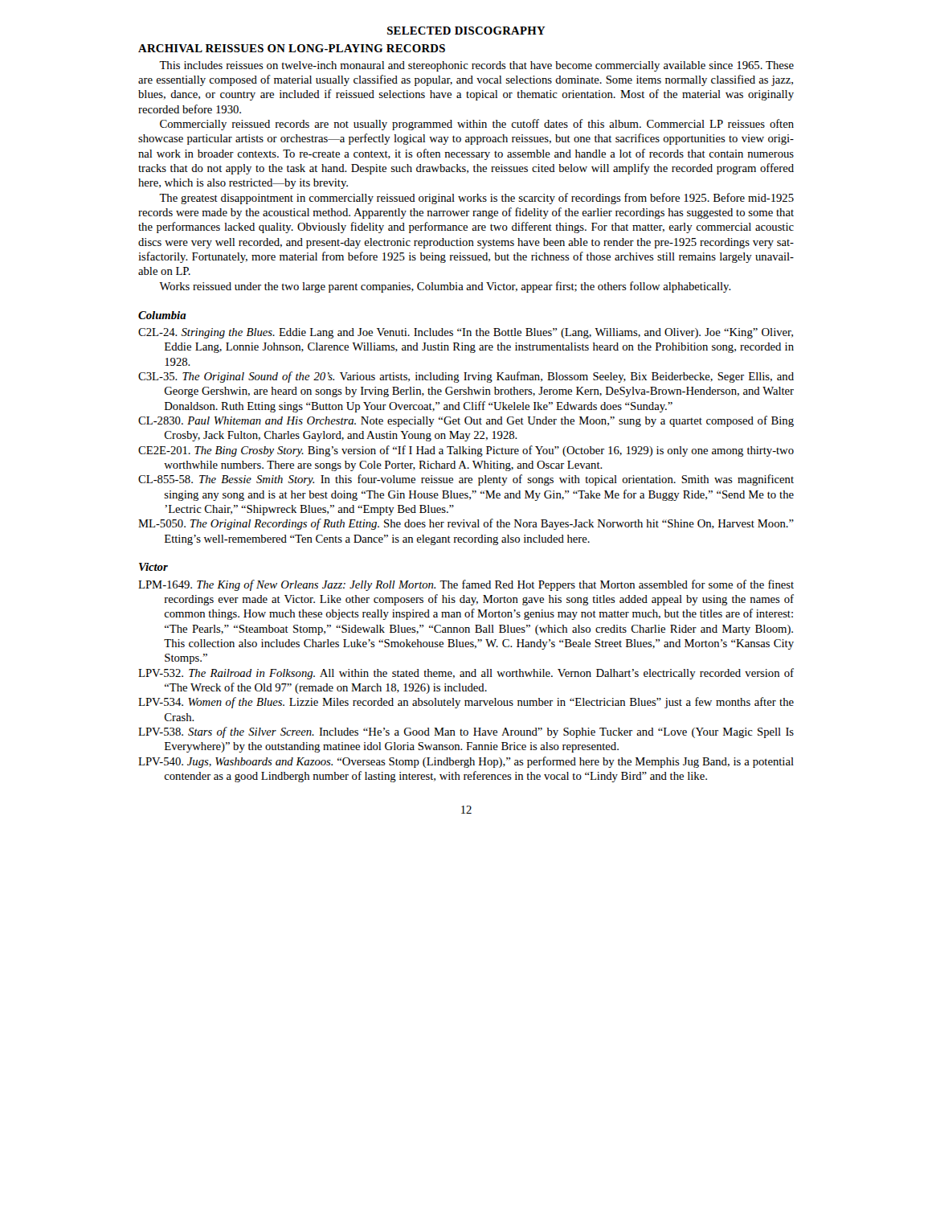Selected Discography
Archival Reissues on Long-Playing Records
This includes reissues on twelve-inch monaural and stereophonic records that have become commercially available since 1965. These are essentially composed of material usually classified as popular, and vocal selections dominate. Some items normally classified as jazz, blues, dance, or country are included if reissued selections have a topical or thematic orientation. Most of the material was originally recorded before 1930.
Commercially reissued records are not usually programmed within the cutoff dates of this album. Commercial LP reissues often showcase particular artists or orchestras—a perfectly logical way to approach reissues, but one that sacrifices opportunities to view original work in broader contexts. To re-create a context, it is often necessary to assemble and handle a lot of records that contain numerous tracks that do not apply to the task at hand. Despite such drawbacks, the reissues cited below will amplify the recorded program offered here, which is also restricted—by its brevity.
The greatest disappointment in commercially reissued original works is the scarcity of recordings from before 1925. Before mid-1925 records were made by the acoustical method. Apparently the narrower range of fidelity of the earlier recordings has suggested to some that the performances lacked quality. Obviously fidelity and performance are two different things. For that matter, early commercial acoustic discs were very well recorded, and present-day electronic reproduction systems have been able to render the pre-1925 recordings very satisfactorily. Fortunately, more material from before 1925 is being reissued, but the richness of those archives still remains largely unavailable on LP.
Works reissued under the two large parent companies, Columbia and Victor, appear first; the others follow alphabetically.
Columbia
C2L-24. Stringing the Blues. Eddie Lang and Joe Venuti. Includes “In the Bottle Blues” (Lang, Williams, and Oliver). Joe “King” Oliver, Eddie Lang, Lonnie Johnson, Clarence Williams, and Justin Ring are the instrumentalists heard on the Prohibition song, recorded in 1928.
C3L-35. The Original Sound of the 20’s. Various artists, including Irving Kaufman, Blossom Seeley, Bix Beiderbecke, Seger Ellis, and George Gershwin, are heard on songs by Irving Berlin, the Gershwin brothers, Jerome Kern, DeSylva-Brown-Henderson, and Walter Donaldson. Ruth Etting sings “Button Up Your Overcoat,” and Cliff “Ukelele Ike” Edwards does “Sunday.”
CL-2830. Paul Whiteman and His Orchestra. Note especially “Get Out and Get Under the Moon,” sung by a quartet composed of Bing Crosby, Jack Fulton, Charles Gaylord, and Austin Young on May 22, 1928.
CE2E-201. The Bing Crosby Story. Bing’s version of “If I Had a Talking Picture of You” (October 16, 1929) is only one among thirty-two worthwhile numbers. There are songs by Cole Porter, Richard A. Whiting, and Oscar Levant.
CL-855-58. The Bessie Smith Story. In this four-volume reissue are plenty of songs with topical orientation. Smith was magnificent singing any song and is at her best doing “The Gin House Blues,” “Me and My Gin,” “Take Me for a Buggy Ride,” “Send Me to the ’Lectric Chair,” “Shipwreck Blues,” and “Empty Bed Blues.”
ML-5050. The Original Recordings of Ruth Etting. She does her revival of the Nora Bayes-Jack Norworth hit “Shine On, Harvest Moon.” Etting’s well-remembered “Ten Cents a Dance” is an elegant recording also included here.
Victor
LPM-1649. The King of New Orleans Jazz: Jelly Roll Morton. The famed Red Hot Peppers that Morton assembled for some of the finest recordings ever made at Victor. Like other composers of his day, Morton gave his song titles added appeal by using the names of common things. How much these objects really inspired a man of Morton’s genius may not matter much, but the titles are of interest: “The Pearls,” “Steamboat Stomp,” “Sidewalk Blues,” “Cannon Ball Blues” (which also credits Charlie Rider and Marty Bloom). This collection also includes Charles Luke’s “Smokehouse Blues,” W. C. Handy’s “Beale Street Blues,” and Morton’s “Kansas City Stomps.”
LPV-532. The Railroad in Folksong. All within the stated theme, and all worthwhile. Vernon Dalhart’s electrically recorded version of “The Wreck of the Old 97” (remade on March 18, 1926) is included.
LPV-534. Women of the Blues. Lizzie Miles recorded an absolutely marvelous number in “Electrician Blues” just a few months after the Crash.
LPV-538. Stars of the Silver Screen. Includes “He’s a Good Man to Have Around” by Sophie Tucker and “Love (Your Magic Spell Is Everywhere)” by the outstanding matinee idol Gloria Swanson. Fannie Brice is also represented.
LPV-540. Jugs, Washboards and Kazoos. “Overseas Stomp (Lindbergh Hop),” as performed here by the Memphis Jug Band, is a potential contender as a good Lindbergh number of lasting interest, with references in the vocal to “Lindy Bird” and the like.
12